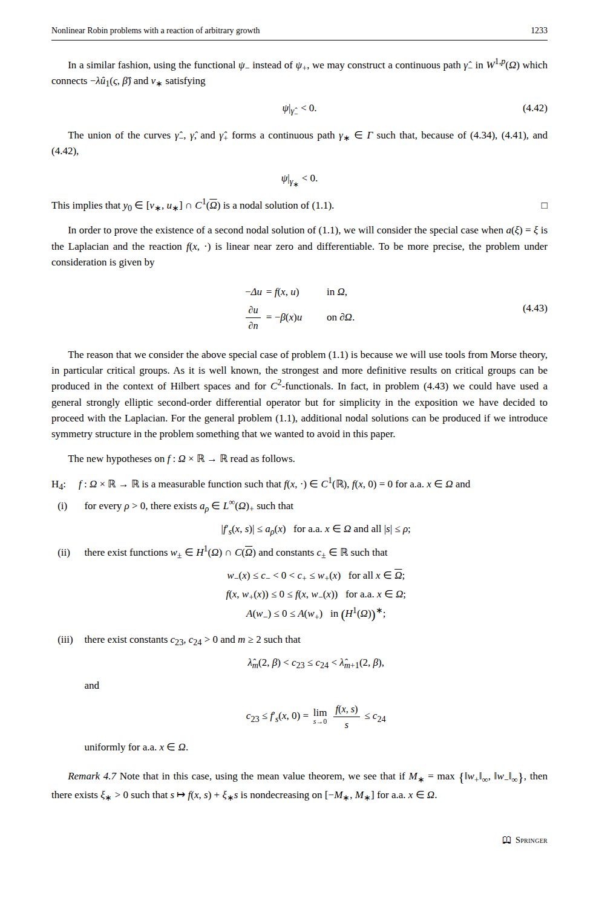Nonlinear Robin problems with a reaction of arbitrary growth 1233
In a similar fashion, using the functional ψ− instead of ψ+, we may construct a continuous path γ̂− in W1,p(Ω) which connects −λû1(ς, β̂) and v∗ satisfying
ψ|γ̂− < 0. (4.42)
The union of the curves γ̂−, γ̂, and γ̂+ forms a continuous path γ∗ ∈ Γ such that, because of (4.34), (4.41), and (4.42),
ψ|γ∗ < 0.
This implies that y0 ∈ [v∗, u∗] ∩ C1(Ω) is a nodal solution of (1.1). □
In order to prove the existence of a second nodal solution of (1.1), we will consider the special case when a(ξ) = ξ is the Laplacian and the reaction f(x, ·) is linear near zero and differentiable. To be more precise, the problem under consideration is given by
| − Δu | = f ( x , u ) | in Ω , |
| ∂ u ∂ n | = − β ( x ) u | on ∂ Ω . |
(4.43)
The reason that we consider the above special case of problem (1.1) is because we will use tools from Morse theory, in particular critical groups. As it is well known, the strongest and more definitive results on critical groups can be produced in the context of Hilbert spaces and for C2-functionals. In fact, in problem (4.43) we could have used a general strongly elliptic second-order differential operator but for simplicity in the exposition we have decided to proceed with the Laplacian. For the general problem (1.1), additional nodal solutions can be produced if we introduce symmetry structure in the problem something that we wanted to avoid in this paper.
The new hypotheses on f : Ω × ℝ → ℝ read as follows.
H4: f : Ω × ℝ → ℝ is a measurable function such that f(x, ·) ∈ C1(ℝ), f(x, 0) = 0 for a.a. x ∈ Ω and
(i) for every ρ > 0, there exists aρ ∈ L∞(Ω)+ such that
|f′s(x, s)| ≤ aρ(x) for a.a. x ∈ Ω and all |s| ≤ ρ;
(ii) there exist functions w± ∈ H1(Ω) ∩ C(Ω) and constants c± ∈ ℝ such that
w−(x) ≤ c− < 0 < c+ ≤ w+(x) for all x ∈ Ω;
f(x, w+(x)) ≤ 0 ≤ f(x, w−(x)) for a.a. x ∈ Ω;
A(w−) ≤ 0 ≤ A(w+) in (H1(Ω))∗;
(iii) there exist constants c23, c24 > 0 and m ≥ 2 such that
λ̂m(2, β) < c23 ≤ c24 < λ̂m+1(2, β),
and
c23 ≤ f′s(x, 0) = lim s→0 f(x, s) s ≤ c24
uniformly for a.a. x ∈ Ω.
Remark 4.7 Note that in this case, using the mean value theorem, we see that if M∗ = max {‖w+‖∞, ‖w−‖∞}, then there exists ξ∗ > 0 such that s ↦ f(x, s) + ξ∗s is nondecreasing on [−M∗, M∗] for a.a. x ∈ Ω.
🕮Springer